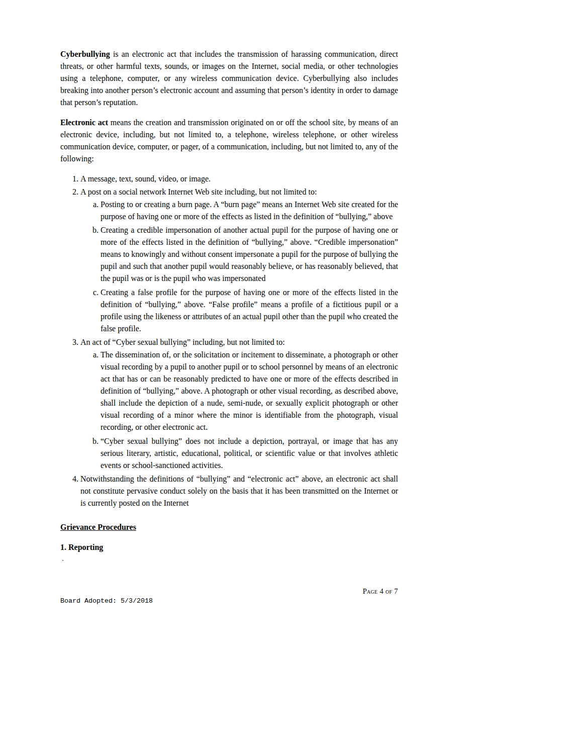Cyberbullying is an electronic act that includes the transmission of harassing communication, direct threats, or other harmful texts, sounds, or images on the Internet, social media, or other technologies using a telephone, computer, or any wireless communication device. Cyberbullying also includes breaking into another person’s electronic account and assuming that person’s identity in order to damage that person’s reputation.
Electronic act means the creation and transmission originated on or off the school site, by means of an electronic device, including, but not limited to, a telephone, wireless telephone, or other wireless communication device, computer, or pager, of a communication, including, but not limited to, any of the following:
A message, text, sound, video, or image.
A post on a social network Internet Web site including, but not limited to:
Posting to or creating a burn page. A “burn page” means an Internet Web site created for the purpose of having one or more of the effects as listed in the definition of “bullying,” above
Creating a credible impersonation of another actual pupil for the purpose of having one or more of the effects listed in the definition of “bullying,” above. “Credible impersonation” means to knowingly and without consent impersonate a pupil for the purpose of bullying the pupil and such that another pupil would reasonably believe, or has reasonably believed, that the pupil was or is the pupil who was impersonated
Creating a false profile for the purpose of having one or more of the effects listed in the definition of “bullying,” above. “False profile” means a profile of a fictitious pupil or a profile using the likeness or attributes of an actual pupil other than the pupil who created the false profile.
An act of “Cyber sexual bullying” including, but not limited to:
The dissemination of, or the solicitation or incitement to disseminate, a photograph or other visual recording by a pupil to another pupil or to school personnel by means of an electronic act that has or can be reasonably predicted to have one or more of the effects described in definition of “bullying,” above. A photograph or other visual recording, as described above, shall include the depiction of a nude, semi-nude, or sexually explicit photograph or other visual recording of a minor where the minor is identifiable from the photograph, visual recording, or other electronic act.
“Cyber sexual bullying” does not include a depiction, portrayal, or image that has any serious literary, artistic, educational, political, or scientific value or that involves athletic events or school-sanctioned activities.
Notwithstanding the definitions of “bullying” and “electronic act” above, an electronic act shall not constitute pervasive conduct solely on the basis that it has been transmitted on the Internet or is currently posted on the Internet
Grievance Procedures
1. Reporting
`
Page 4 of 7
Board Adopted: 5/3/2018